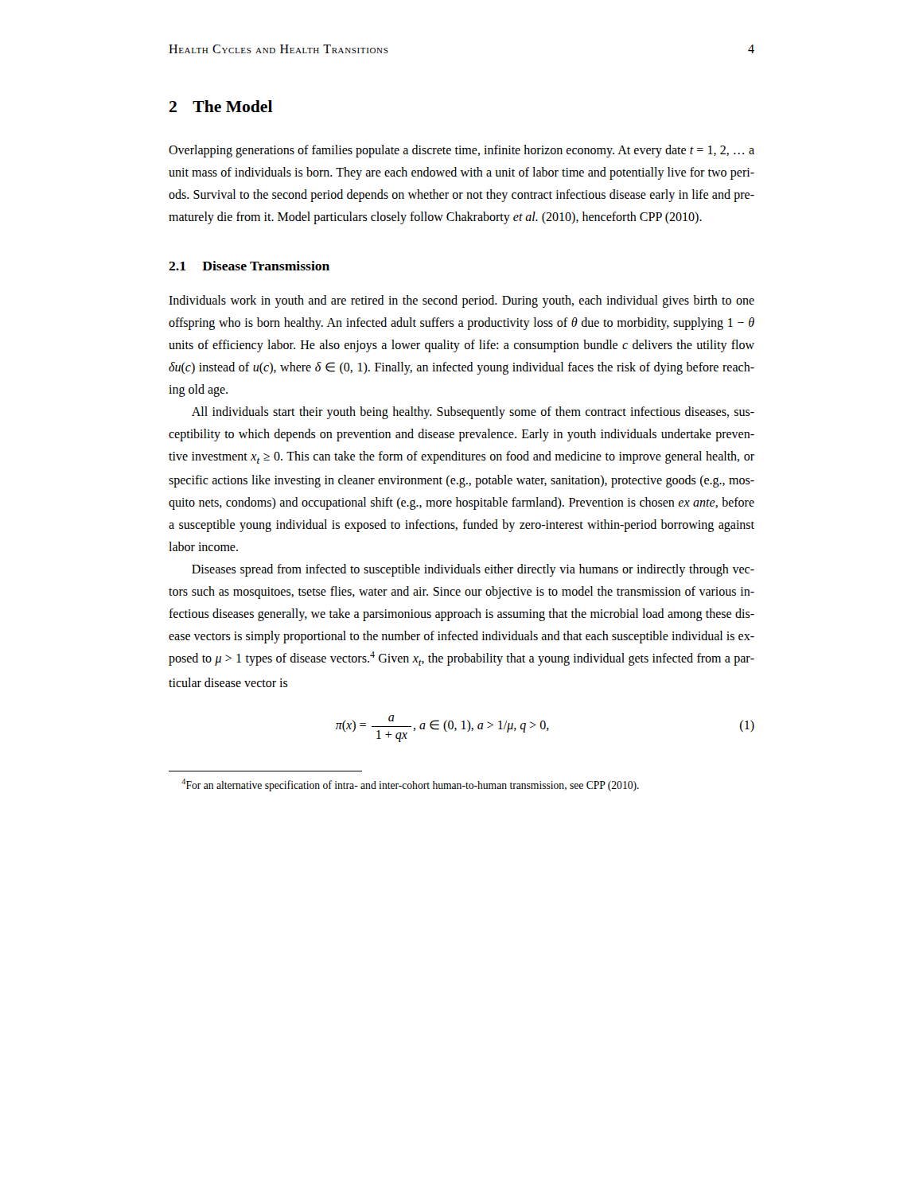Health Cycles and Health Transitions 4
2 The Model
Overlapping generations of families populate a discrete time, infinite horizon economy. At every date t = 1, 2, … a unit mass of individuals is born. They are each endowed with a unit of labor time and potentially live for two periods. Survival to the second period depends on whether or not they contract infectious disease early in life and prematurely die from it. Model particulars closely follow Chakraborty et al. (2010), henceforth CPP (2010).
2.1 Disease Transmission
Individuals work in youth and are retired in the second period. During youth, each individual gives birth to one offspring who is born healthy. An infected adult suffers a productivity loss of θ due to morbidity, supplying 1 − θ units of efficiency labor. He also enjoys a lower quality of life: a consumption bundle c delivers the utility flow δu(c) instead of u(c), where δ ∈ (0, 1). Finally, an infected young individual faces the risk of dying before reaching old age.
All individuals start their youth being healthy. Subsequently some of them contract infectious diseases, susceptibility to which depends on prevention and disease prevalence. Early in youth individuals undertake preventive investment xt ≥ 0. This can take the form of expenditures on food and medicine to improve general health, or specific actions like investing in cleaner environment (e.g., potable water, sanitation), protective goods (e.g., mosquito nets, condoms) and occupational shift (e.g., more hospitable farmland). Prevention is chosen ex ante, before a susceptible young individual is exposed to infections, funded by zero-interest within-period borrowing against labor income.
Diseases spread from infected to susceptible individuals either directly via humans or indirectly through vectors such as mosquitoes, tsetse flies, water and air. Since our objective is to model the transmission of various infectious diseases generally, we take a parsimonious approach is assuming that the microbial load among these disease vectors is simply proportional to the number of infected individuals and that each susceptible individual is exposed to μ > 1 types of disease vectors.4 Given xt, the probability that a young individual gets infected from a particular disease vector is
π(x) = a 1 + qx, a ∈ (0, 1), a > 1/μ, q > 0, (1)
4For an alternative specification of intra- and inter-cohort human-to-human transmission, see CPP (2010).